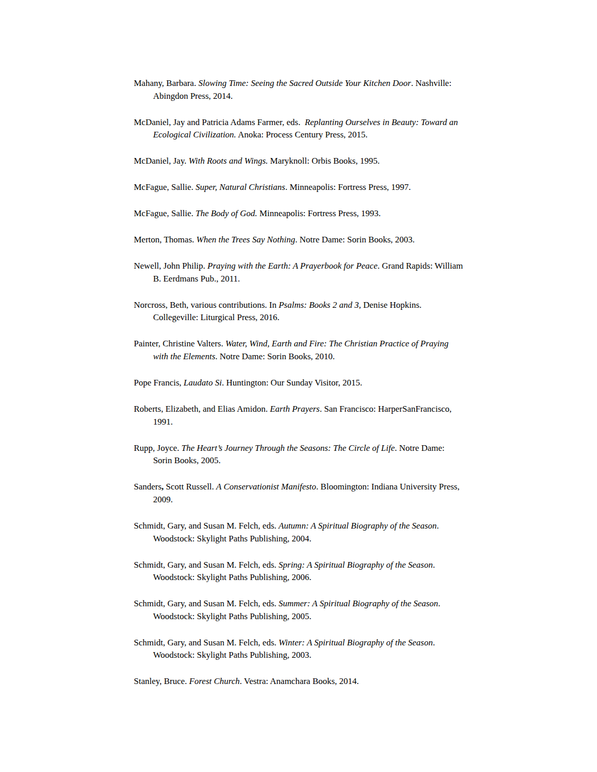Mahany, Barbara. Slowing Time: Seeing the Sacred Outside Your Kitchen Door. Nashville: Abingdon Press, 2014.
McDaniel, Jay and Patricia Adams Farmer, eds. Replanting Ourselves in Beauty: Toward an Ecological Civilization. Anoka: Process Century Press, 2015.
McDaniel, Jay. With Roots and Wings. Maryknoll: Orbis Books, 1995.
McFague, Sallie. Super, Natural Christians. Minneapolis: Fortress Press, 1997.
McFague, Sallie. The Body of God. Minneapolis: Fortress Press, 1993.
Merton, Thomas. When the Trees Say Nothing. Notre Dame: Sorin Books, 2003.
Newell, John Philip. Praying with the Earth: A Prayerbook for Peace. Grand Rapids: William B. Eerdmans Pub., 2011.
Norcross, Beth, various contributions. In Psalms: Books 2 and 3, Denise Hopkins. Collegeville: Liturgical Press, 2016.
Painter, Christine Valters. Water, Wind, Earth and Fire: The Christian Practice of Praying with the Elements. Notre Dame: Sorin Books, 2010.
Pope Francis, Laudato Si. Huntington: Our Sunday Visitor, 2015.
Roberts, Elizabeth, and Elias Amidon. Earth Prayers. San Francisco: HarperSanFrancisco, 1991.
Rupp, Joyce. The Heart’s Journey Through the Seasons: The Circle of Life. Notre Dame: Sorin Books, 2005.
Sanders, Scott Russell. A Conservationist Manifesto. Bloomington: Indiana University Press, 2009.
Schmidt, Gary, and Susan M. Felch, eds. Autumn: A Spiritual Biography of the Season. Woodstock: Skylight Paths Publishing, 2004.
Schmidt, Gary, and Susan M. Felch, eds. Spring: A Spiritual Biography of the Season. Woodstock: Skylight Paths Publishing, 2006.
Schmidt, Gary, and Susan M. Felch, eds. Summer: A Spiritual Biography of the Season. Woodstock: Skylight Paths Publishing, 2005.
Schmidt, Gary, and Susan M. Felch, eds. Winter: A Spiritual Biography of the Season. Woodstock: Skylight Paths Publishing, 2003.
Stanley, Bruce. Forest Church. Vestra: Anamchara Books, 2014.